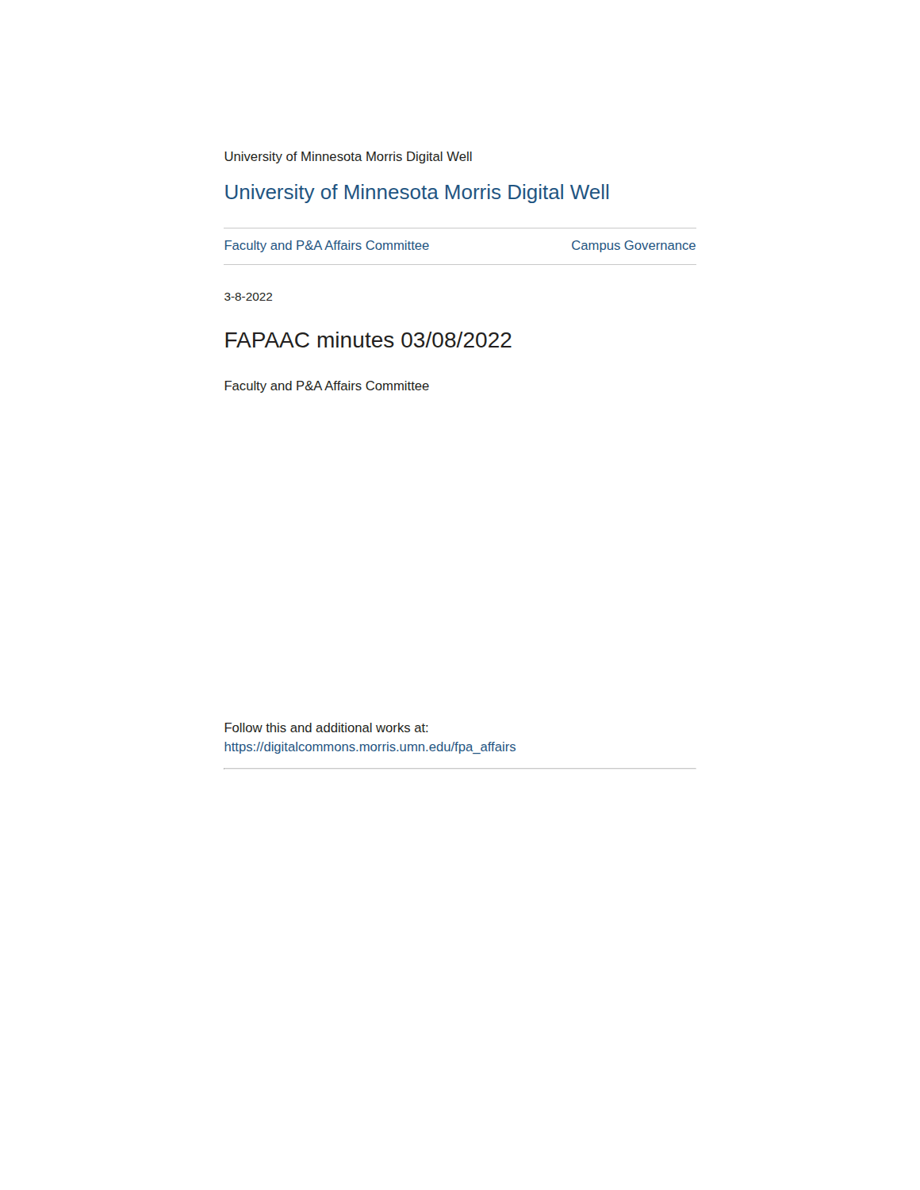University of Minnesota Morris Digital Well
University of Minnesota Morris Digital Well
Faculty and P&A Affairs Committee Campus Governance
3-8-2022
FAPAAC minutes 03/08/2022
Faculty and P&A Affairs Committee
Follow this and additional works at: https://digitalcommons.morris.umn.edu/fpa_affairs